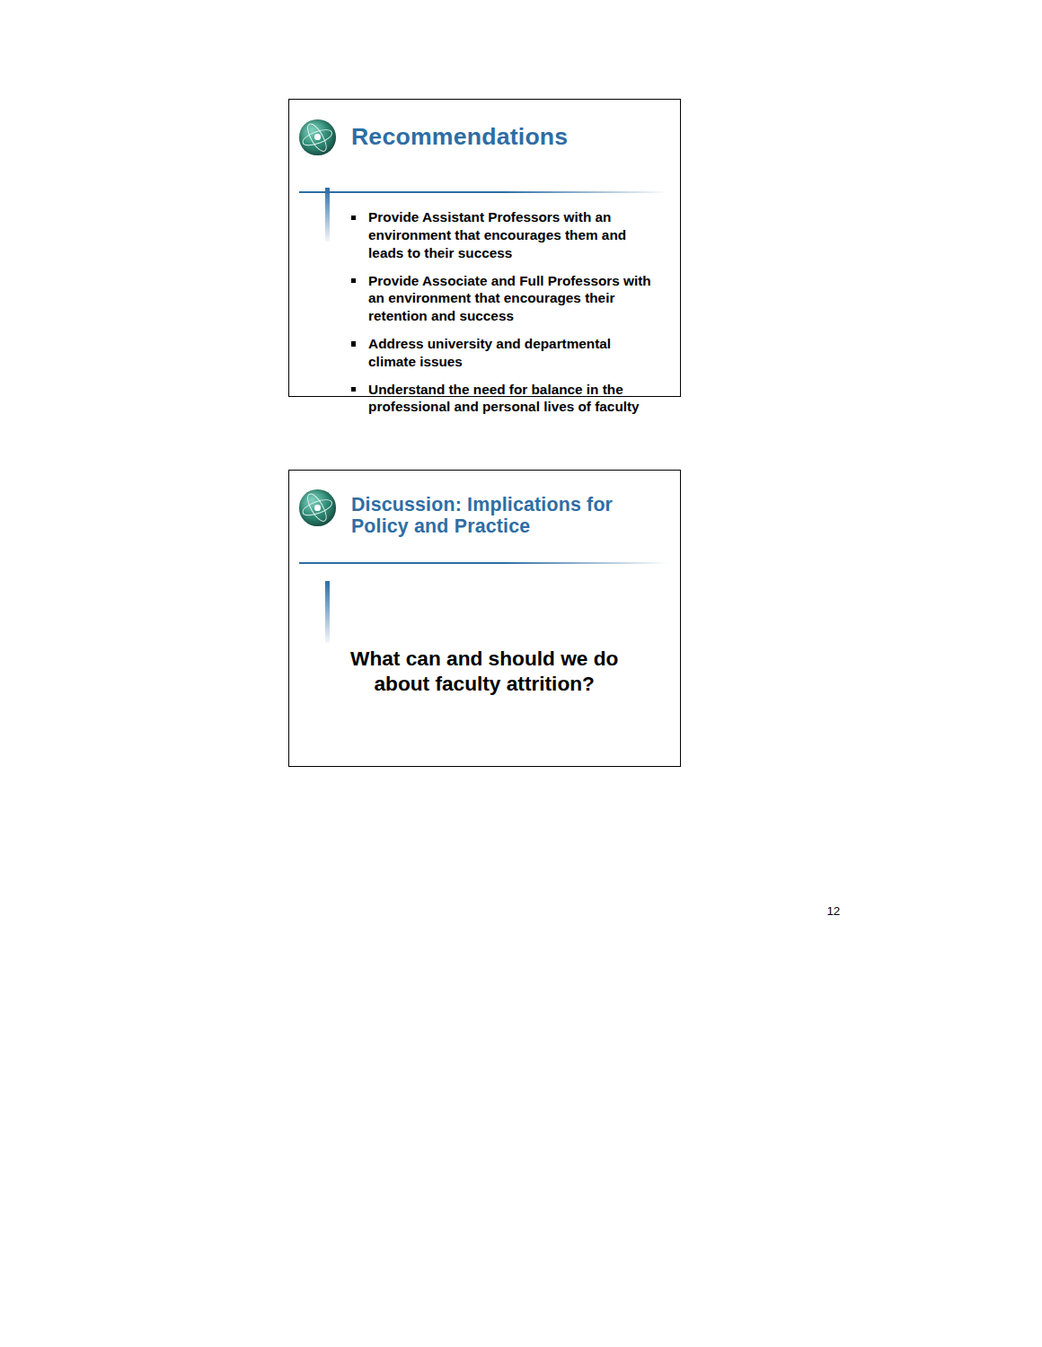Recommendations
Provide Assistant Professors with an environment that encourages them and leads to their success
Provide Associate and Full Professors with an environment that encourages their retention and success
Address university and departmental climate issues
Understand the need for balance in the professional and personal lives of faculty
Discussion: Implications for
Policy and Practice
What can and should we do about faculty attrition?
12